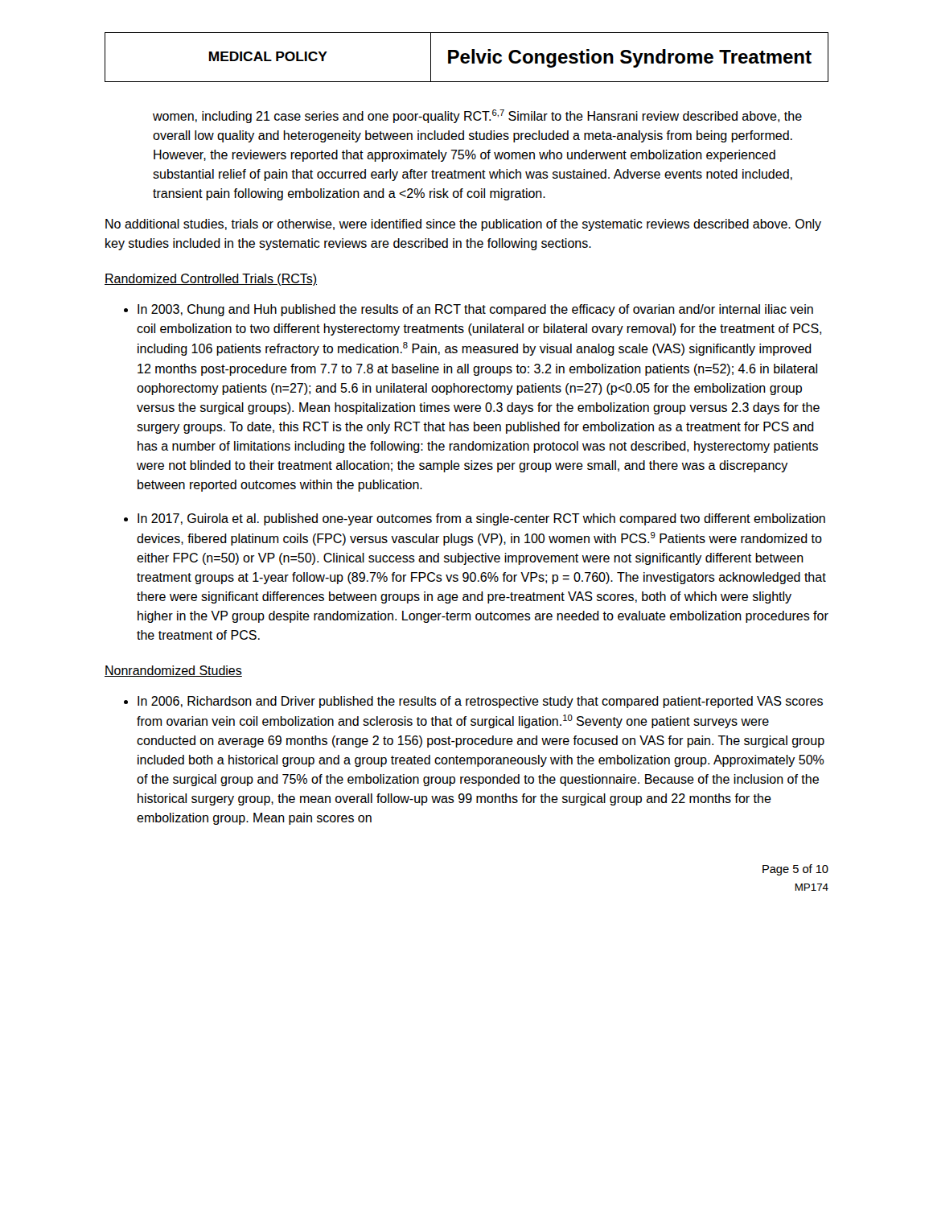| MEDICAL POLICY | Pelvic Congestion Syndrome Treatment |
women, including 21 case series and one poor-quality RCT.6,7 Similar to the Hansrani review described above, the overall low quality and heterogeneity between included studies precluded a meta-analysis from being performed. However, the reviewers reported that approximately 75% of women who underwent embolization experienced substantial relief of pain that occurred early after treatment which was sustained. Adverse events noted included, transient pain following embolization and a <2% risk of coil migration.
No additional studies, trials or otherwise, were identified since the publication of the systematic reviews described above. Only key studies included in the systematic reviews are described in the following sections.
Randomized Controlled Trials (RCTs)
In 2003, Chung and Huh published the results of an RCT that compared the efficacy of ovarian and/or internal iliac vein coil embolization to two different hysterectomy treatments (unilateral or bilateral ovary removal) for the treatment of PCS, including 106 patients refractory to medication.8 Pain, as measured by visual analog scale (VAS) significantly improved 12 months post-procedure from 7.7 to 7.8 at baseline in all groups to: 3.2 in embolization patients (n=52); 4.6 in bilateral oophorectomy patients (n=27); and 5.6 in unilateral oophorectomy patients (n=27) (p<0.05 for the embolization group versus the surgical groups). Mean hospitalization times were 0.3 days for the embolization group versus 2.3 days for the surgery groups. To date, this RCT is the only RCT that has been published for embolization as a treatment for PCS and has a number of limitations including the following: the randomization protocol was not described, hysterectomy patients were not blinded to their treatment allocation; the sample sizes per group were small, and there was a discrepancy between reported outcomes within the publication.
In 2017, Guirola et al. published one-year outcomes from a single-center RCT which compared two different embolization devices, fibered platinum coils (FPC) versus vascular plugs (VP), in 100 women with PCS.9 Patients were randomized to either FPC (n=50) or VP (n=50). Clinical success and subjective improvement were not significantly different between treatment groups at 1-year follow-up (89.7% for FPCs vs 90.6% for VPs; p = 0.760). The investigators acknowledged that there were significant differences between groups in age and pre-treatment VAS scores, both of which were slightly higher in the VP group despite randomization. Longer-term outcomes are needed to evaluate embolization procedures for the treatment of PCS.
Nonrandomized Studies
In 2006, Richardson and Driver published the results of a retrospective study that compared patient-reported VAS scores from ovarian vein coil embolization and sclerosis to that of surgical ligation.10 Seventy one patient surveys were conducted on average 69 months (range 2 to 156) post-procedure and were focused on VAS for pain. The surgical group included both a historical group and a group treated contemporaneously with the embolization group. Approximately 50% of the surgical group and 75% of the embolization group responded to the questionnaire. Because of the inclusion of the historical surgery group, the mean overall follow-up was 99 months for the surgical group and 22 months for the embolization group. Mean pain scores on
Page 5 of 10
MP174